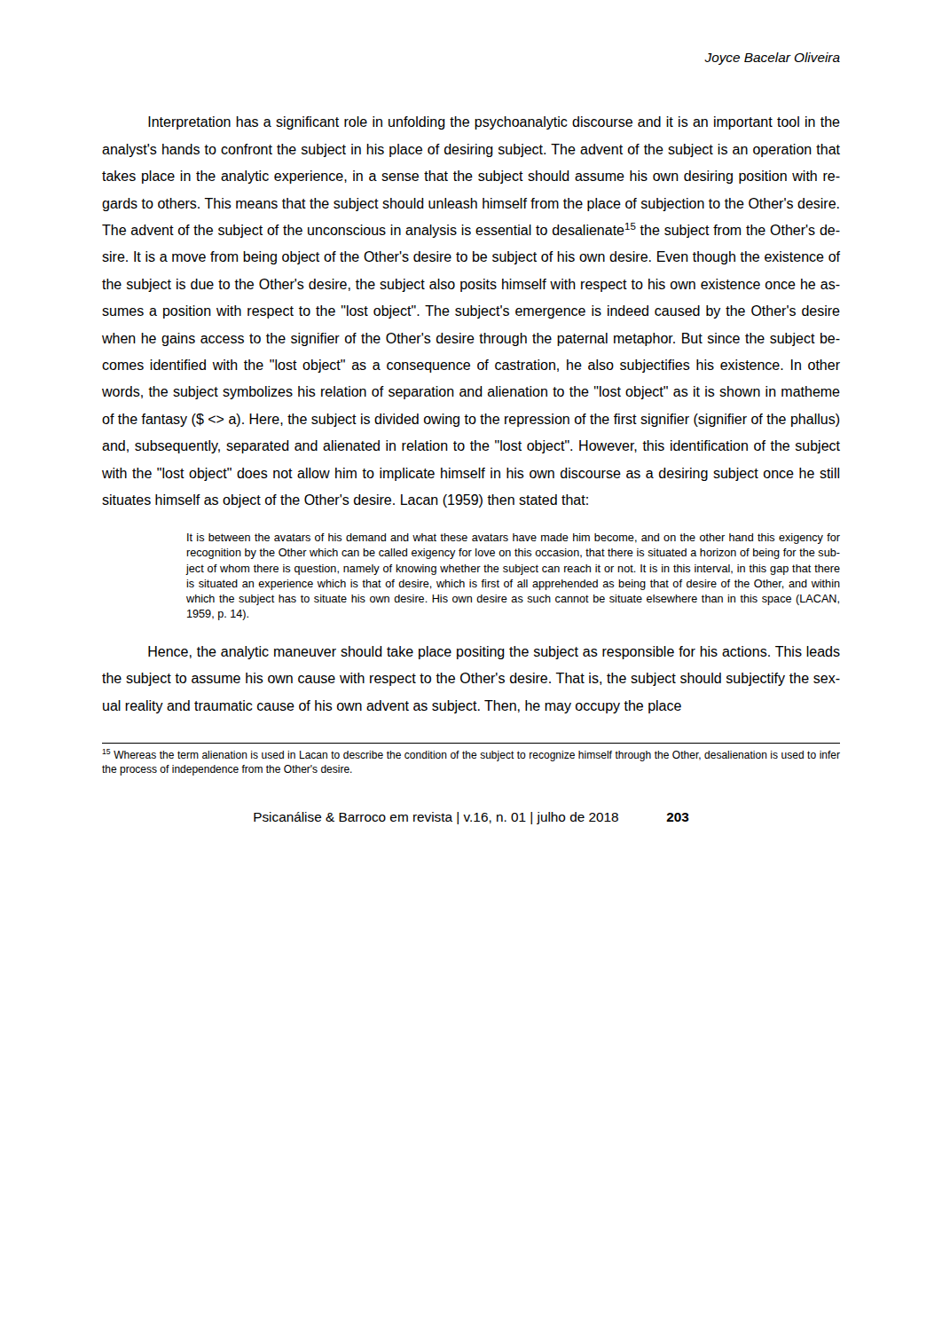Joyce Bacelar Oliveira
Interpretation has a significant role in unfolding the psychoanalytic discourse and it is an important tool in the analyst's hands to confront the subject in his place of desiring subject. The advent of the subject is an operation that takes place in the analytic experience, in a sense that the subject should assume his own desiring position with regards to others. This means that the subject should unleash himself from the place of subjection to the Other's desire. The advent of the subject of the unconscious in analysis is essential to desalienate15 the subject from the Other's desire. It is a move from being object of the Other's desire to be subject of his own desire. Even though the existence of the subject is due to the Other's desire, the subject also posits himself with respect to his own existence once he assumes a position with respect to the "lost object". The subject's emergence is indeed caused by the Other's desire when he gains access to the signifier of the Other's desire through the paternal metaphor. But since the subject becomes identified with the "lost object" as a consequence of castration, he also subjectifies his existence. In other words, the subject symbolizes his relation of separation and alienation to the "lost object" as it is shown in matheme of the fantasy ($ <> a). Here, the subject is divided owing to the repression of the first signifier (signifier of the phallus) and, subsequently, separated and alienated in relation to the "lost object". However, this identification of the subject with the "lost object" does not allow him to implicate himself in his own discourse as a desiring subject once he still situates himself as object of the Other's desire. Lacan (1959) then stated that:
It is between the avatars of his demand and what these avatars have made him become, and on the other hand this exigency for recognition by the Other which can be called exigency for love on this occasion, that there is situated a horizon of being for the subject of whom there is question, namely of knowing whether the subject can reach it or not. It is in this interval, in this gap that there is situated an experience which is that of desire, which is first of all apprehended as being that of desire of the Other, and within which the subject has to situate his own desire. His own desire as such cannot be situate elsewhere than in this space (LACAN, 1959, p. 14).
Hence, the analytic maneuver should take place positing the subject as responsible for his actions. This leads the subject to assume his own cause with respect to the Other's desire. That is, the subject should subjectify the sexual reality and traumatic cause of his own advent as subject. Then, he may occupy the place
15 Whereas the term alienation is used in Lacan to describe the condition of the subject to recognize himself through the Other, desalienation is used to infer the process of independence from the Other's desire.
Psicanálise & Barroco em revista | v.16, n. 01 | julho de 2018203